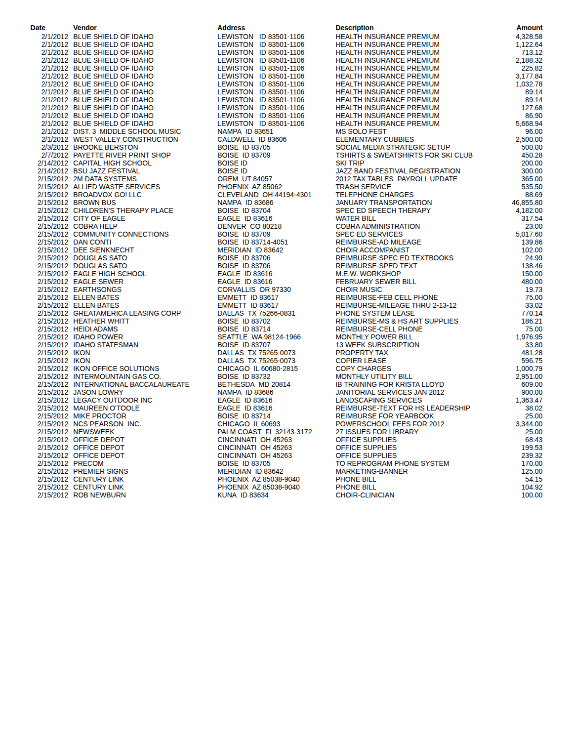| Date | Vendor | Address | Description | Amount |
| --- | --- | --- | --- | --- |
| 2/1/2012 | BLUE SHIELD OF IDAHO | LEWISTON ID 83501-1106 | HEALTH INSURANCE PREMIUM | 4,328.58 |
| 2/1/2012 | BLUE SHIELD OF IDAHO | LEWISTON ID 83501-1106 | HEALTH INSURANCE PREMIUM | 1,122.64 |
| 2/1/2012 | BLUE SHIELD OF IDAHO | LEWISTON ID 83501-1106 | HEALTH INSURANCE PREMIUM | 713.12 |
| 2/1/2012 | BLUE SHIELD OF IDAHO | LEWISTON ID 83501-1106 | HEALTH INSURANCE PREMIUM | 2,188.32 |
| 2/1/2012 | BLUE SHIELD OF IDAHO | LEWISTON ID 83501-1106 | HEALTH INSURANCE PREMIUM | 225.82 |
| 2/1/2012 | BLUE SHIELD OF IDAHO | LEWISTON ID 83501-1106 | HEALTH INSURANCE PREMIUM | 3,177.84 |
| 2/1/2012 | BLUE SHIELD OF IDAHO | LEWISTON ID 83501-1106 | HEALTH INSURANCE PREMIUM | 1,032.78 |
| 2/1/2012 | BLUE SHIELD OF IDAHO | LEWISTON ID 83501-1106 | HEALTH INSURANCE PREMIUM | 89.14 |
| 2/1/2012 | BLUE SHIELD OF IDAHO | LEWISTON ID 83501-1106 | HEALTH INSURANCE PREMIUM | 89.14 |
| 2/1/2012 | BLUE SHIELD OF IDAHO | LEWISTON ID 83501-1106 | HEALTH INSURANCE PREMIUM | 127.68 |
| 2/1/2012 | BLUE SHIELD OF IDAHO | LEWISTON ID 83501-1106 | HEALTH INSURANCE PREMIUM | 86.90 |
| 2/1/2012 | BLUE SHIELD OF IDAHO | LEWISTON ID 83501-1106 | HEALTH INSURANCE PREMIUM | 5,668.94 |
| 2/1/2012 | DIST. 3 MIDDLE SCHOOL MUSIC | NAMPA ID 83651 | MS SOLO FEST | 96.00 |
| 2/1/2012 | WEST VALLEY CONSTRUCTION | CALDWELL ID 83606 | ELEMENTARY CUBBIES | 2,500.00 |
| 2/3/2012 | BROOKE BERSTON | BOISE ID 83705 | SOCIAL MEDIA STRATEGIC SETUP | 500.00 |
| 2/7/2012 | PAYETTE RIVER PRINT SHOP | BOISE ID 83709 | TSHIRTS & SWEATSHIRTS FOR SKI CLUB | 450.28 |
| 2/14/2012 | CAPITAL HIGH SCHOOL | BOISE ID | SKI TRIP | 200.00 |
| 2/14/2012 | BSU JAZZ FESTIVAL | BOISE ID | JAZZ BAND FESTIVAL REGISTRATION | 300.00 |
| 2/15/2012 | 2M DATA SYSTEMS | OREM UT 84057 | 2012 TAX TABLES PAYROLL UPDATE | 365.00 |
| 2/15/2012 | ALLIED WASTE SERVICES | PHOENIX AZ 85062 | TRASH SERVICE | 535.50 |
| 2/15/2012 | BROADVOX GO! LLC | CLEVELAND OH 44194-4301 | TELEPHONE CHARGES | 88.69 |
| 2/15/2012 | BROWN BUS | NAMPA ID 83686 | JANUARY TRANSPORTATION | 46,855.80 |
| 2/15/2012 | CHILDREN'S THERAPY PLACE | BOISE ID 83704 | SPEC ED SPEECH THERAPY | 4,182.00 |
| 2/15/2012 | CITY OF EAGLE | EAGLE ID 83616 | WATER BILL | 317.54 |
| 2/15/2012 | COBRA HELP | DENVER CO 80218 | COBRA ADMINISTRATION | 23.00 |
| 2/15/2012 | COMMUNITY CONNECTIONS | BOISE ID 83709 | SPEC ED SERVICES | 5,017.60 |
| 2/15/2012 | DAN CONTI | BOISE ID 83714-4051 | REIMBURSE-AD MILEAGE | 139.86 |
| 2/15/2012 | DEE SIENKNECHT | MERIDIAN ID 83642 | CHOIR ACCOMPANIST | 102.00 |
| 2/15/2012 | DOUGLAS SATO | BOISE ID 83706 | REIMBURSE-SPEC ED TEXTBOOKS | 24.99 |
| 2/15/2012 | DOUGLAS SATO | BOISE ID 83706 | REIMBURSE-SPED TEXT | 138.46 |
| 2/15/2012 | EAGLE HIGH SCHOOL | EAGLE ID 83616 | M.E.W. WORKSHOP | 150.00 |
| 2/15/2012 | EAGLE SEWER | EAGLE ID 83616 | FEBRUARY SEWER BILL | 480.00 |
| 2/15/2012 | EARTHSONGS | CORVALLIS OR 97330 | CHOIR MUSIC | 19.73 |
| 2/15/2012 | ELLEN BATES | EMMETT ID 83617 | REIMBURSE-FEB CELL PHONE | 75.00 |
| 2/15/2012 | ELLEN BATES | EMMETT ID 83617 | REIMBURSE-MILEAGE THRU 2-13-12 | 33.02 |
| 2/15/2012 | GREATAMERICA LEASING CORP | DALLAS TX 75266-0831 | PHONE SYSTEM LEASE | 770.14 |
| 2/15/2012 | HEATHER WHITT | BOISE ID 83702 | REIMBURSE-MS & HS ART SUPPLIES | 186.21 |
| 2/15/2012 | HEIDI ADAMS | BOISE ID 83714 | REIMBURSE-CELL PHONE | 75.00 |
| 2/15/2012 | IDAHO POWER | SEATTLE WA 98124-1966 | MONTHLY POWER BILL | 1,976.95 |
| 2/15/2012 | IDAHO STATESMAN | BOISE ID 83707 | 13 WEEK SUBSCRIPTION | 33.80 |
| 2/15/2012 | IKON | DALLAS TX 75265-0073 | PROPERTY TAX | 481.28 |
| 2/15/2012 | IKON | DALLAS TX 75265-0073 | COPIER LEASE | 596.75 |
| 2/15/2012 | IKON OFFICE SOLUTIONS | CHICAGO IL 60680-2815 | COPY CHARGES | 1,000.79 |
| 2/15/2012 | INTERMOUNTAIN GAS CO. | BOISE ID 83732 | MONTHLY UTILITY BILL | 2,951.00 |
| 2/15/2012 | INTERNATIONAL BACCALAUREATE | BETHESDA MD 20814 | IB TRAINING FOR KRISTA LLOYD | 609.00 |
| 2/15/2012 | JASON LOWRY | NAMPA ID 83686 | JANITORIAL SERVICES JAN 2012 | 900.00 |
| 2/15/2012 | LEGACY OUTDOOR INC | EAGLE ID 83616 | LANDSCAPING SERVICES | 1,363.47 |
| 2/15/2012 | MAUREEN O'TOOLE | EAGLE ID 83616 | REIMBURSE-TEXT FOR HS LEADERSHIP | 38.02 |
| 2/15/2012 | MIKE PROCTOR | BOISE ID 83714 | REIMBURSE FOR YEARBOOK | 25.00 |
| 2/15/2012 | NCS PEARSON INC. | CHICAGO IL 60693 | POWERSCHOOL FEES FOR 2012 | 3,344.00 |
| 2/15/2012 | NEWSWEEK | PALM COAST FL 32143-3172 | 27 ISSUES FOR LIBRARY | 25.00 |
| 2/15/2012 | OFFICE DEPOT | CINCINNATI OH 45263 | OFFICE SUPPLIES | 68.43 |
| 2/15/2012 | OFFICE DEPOT | CINCINNATI OH 45263 | OFFICE SUPPLIES | 199.53 |
| 2/15/2012 | OFFICE DEPOT | CINCINNATI OH 45263 | OFFICE SUPPLIES | 239.32 |
| 2/15/2012 | PRECOM | BOISE ID 83705 | TO REPROGRAM PHONE SYSTEM | 170.00 |
| 2/15/2012 | PREMIER SIGNS | MERIDIAN ID 83642 | MARKETING-BANNER | 125.00 |
| 2/15/2012 | CENTURY LINK | PHOENIX AZ 85038-9040 | PHONE BILL | 54.15 |
| 2/15/2012 | CENTURY LINK | PHOENIX AZ 85038-9040 | PHONE BILL | 104.92 |
| 2/15/2012 | ROB NEWBURN | KUNA ID 83634 | CHOIR-CLINICIAN | 100.00 |